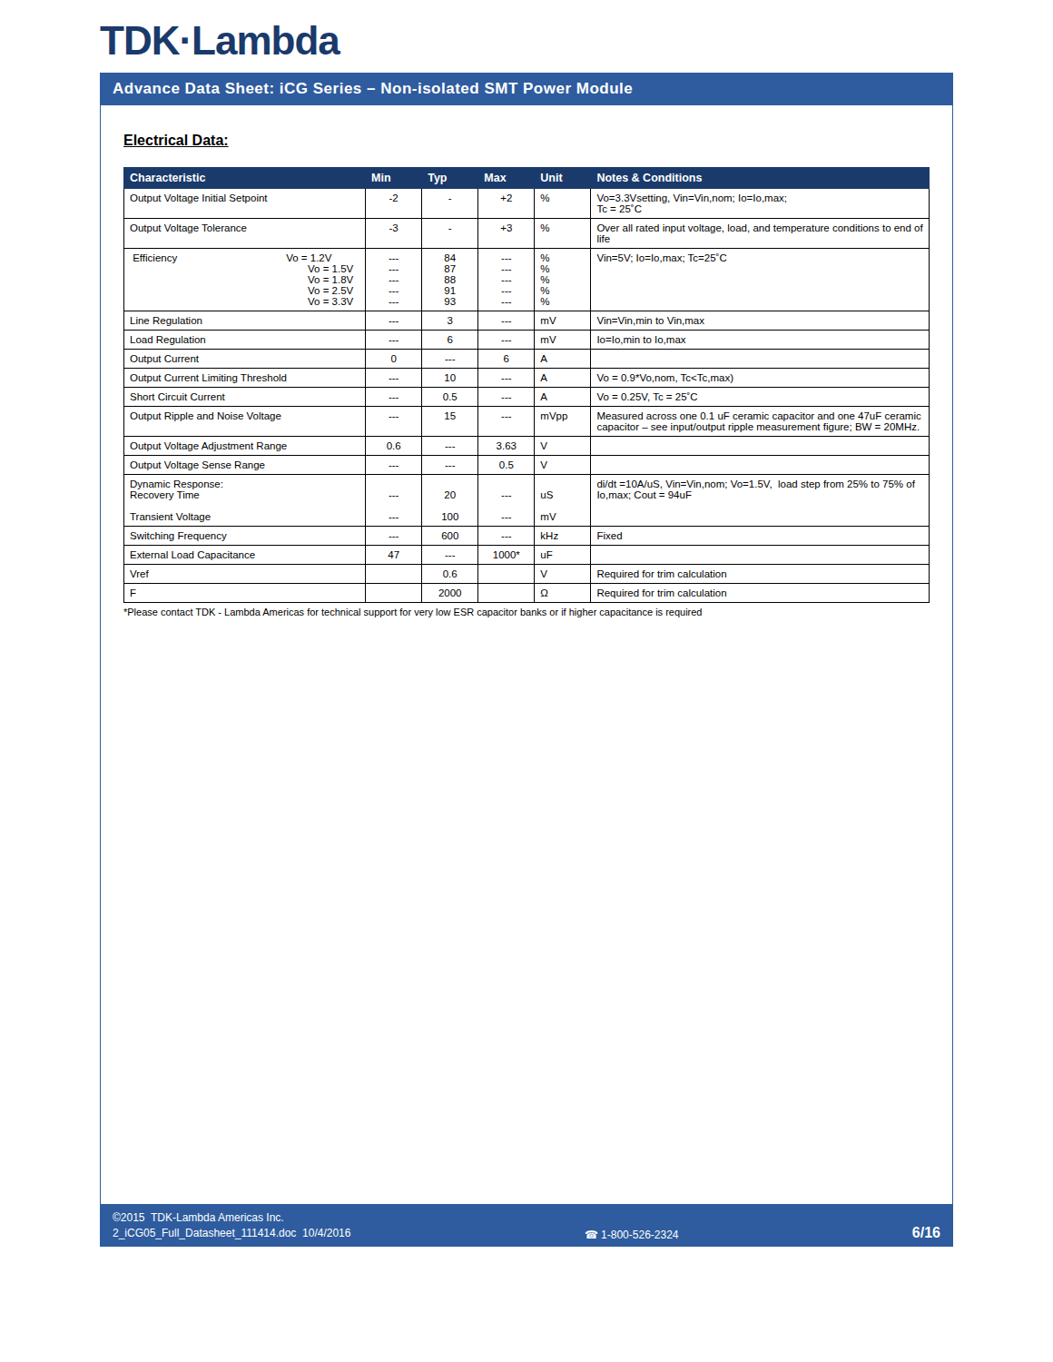TDK·Lambda
Advance Data Sheet: iCG Series – Non-isolated SMT Power Module
Electrical Data:
| Characteristic | Min | Typ | Max | Unit | Notes & Conditions |
| --- | --- | --- | --- | --- | --- |
| Output Voltage Initial Setpoint | -2 | - | +2 | % | Vo=3.3Vsetting, Vin=Vin,nom; Io=Io,max; Tc = 25˚C |
| Output Voltage Tolerance | -3 | - | +3 | % | Over all rated input voltage, load, and temperature conditions to end of life |
| Efficiency Vo = 1.2V Vo = 1.5V Vo = 1.8V Vo = 2.5V Vo = 3.3V | --- --- --- --- --- | 84 87 88 91 93 | --- --- --- --- --- | % % % % % | Vin=5V; Io=Io,max; Tc=25˚C |
| Line Regulation | --- | 3 | --- | mV | Vin=Vin,min to Vin,max |
| Load Regulation | --- | 6 | --- | mV | Io=Io,min to Io,max |
| Output Current | 0 | --- | 6 | A | |
| Output Current Limiting Threshold | --- | 10 | --- | A | Vo = 0.9*Vo,nom, Tc<Tc,max) |
| Short Circuit Current | --- | 0.5 | --- | A | Vo = 0.25V, Tc = 25˚C |
| Output Ripple and Noise Voltage | --- | 15 | --- | mVpp | Measured across one 0.1 uF ceramic capacitor and one 47uF ceramic capacitor – see input/output ripple measurement figure; BW = 20MHz. |
| Output Voltage Adjustment Range | 0.6 | --- | 3.63 | V | |
| Output Voltage Sense Range | --- | --- | 0.5 | V | |
| Dynamic Response: Recovery Time Transient Voltage | --- --- | 20 100 | --- --- | uS mV | di/dt =10A/uS, Vin=Vin,nom; Vo=1.5V, load step from 25% to 75% of Io,max; Cout = 94uF |
| Switching Frequency | --- | 600 | --- | kHz | Fixed |
| External Load Capacitance | 47 | --- | 1000* | uF | |
| Vref | | 0.6 | | V | Required for trim calculation |
| F | | 2000 | | Ω | Required for trim calculation |
*Please contact TDK - Lambda Americas for technical support for very low ESR capacitor banks or if higher capacitance is required
©2015 TDK-Lambda Americas Inc.
2_iCG05_Full_Datasheet_111414.doc 10/4/2016
☎ 1-800-526-2324
6/16